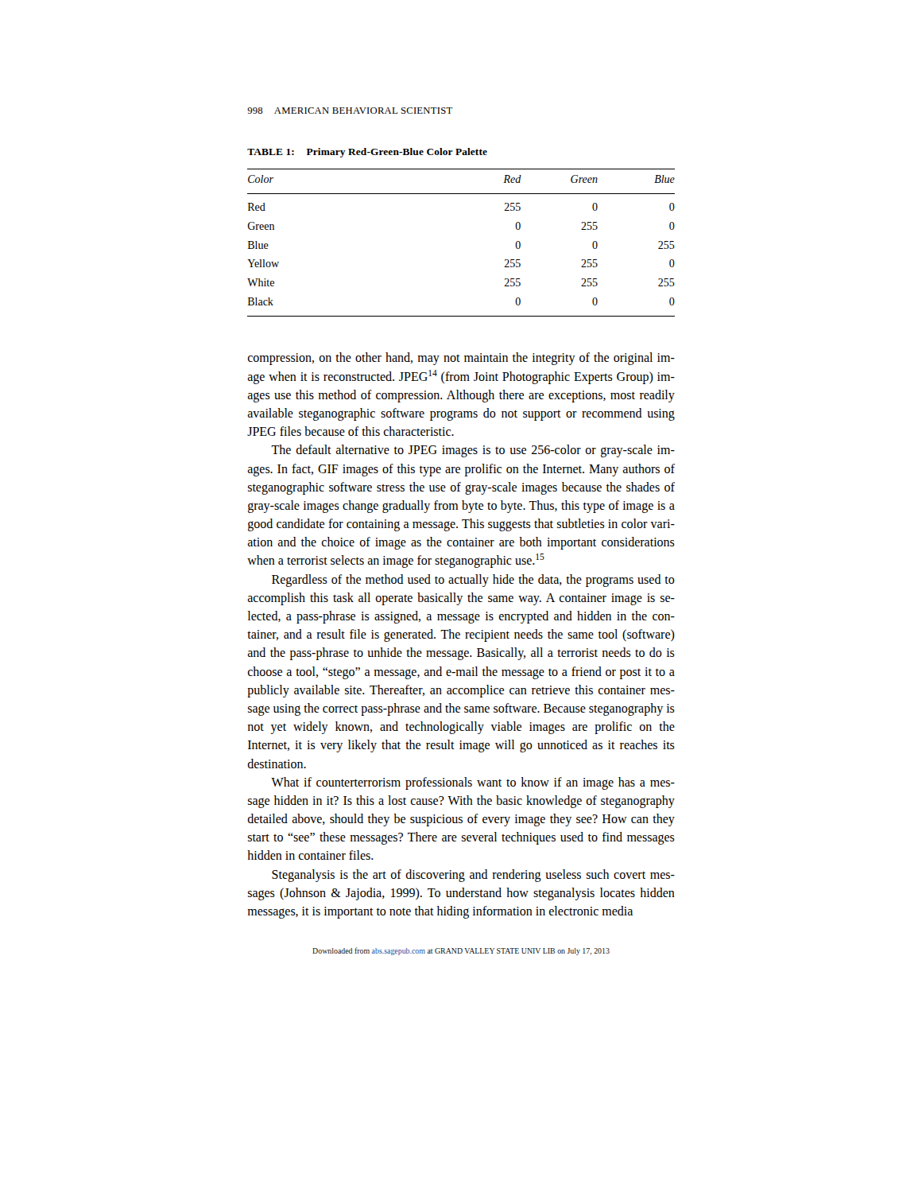998 AMERICAN BEHAVIORAL SCIENTIST
TABLE 1: Primary Red-Green-Blue Color Palette
| Color | Red | Green | Blue |
| --- | --- | --- | --- |
| Red | 255 | 0 | 0 |
| Green | 0 | 255 | 0 |
| Blue | 0 | 0 | 255 |
| Yellow | 255 | 255 | 0 |
| White | 255 | 255 | 255 |
| Black | 0 | 0 | 0 |
compression, on the other hand, may not maintain the integrity of the original image when it is reconstructed. JPEG14 (from Joint Photographic Experts Group) images use this method of compression. Although there are exceptions, most readily available steganographic software programs do not support or recommend using JPEG files because of this characteristic.
The default alternative to JPEG images is to use 256-color or gray-scale images. In fact, GIF images of this type are prolific on the Internet. Many authors of steganographic software stress the use of gray-scale images because the shades of gray-scale images change gradually from byte to byte. Thus, this type of image is a good candidate for containing a message. This suggests that subtleties in color variation and the choice of image as the container are both important considerations when a terrorist selects an image for steganographic use.15
Regardless of the method used to actually hide the data, the programs used to accomplish this task all operate basically the same way. A container image is selected, a pass-phrase is assigned, a message is encrypted and hidden in the container, and a result file is generated. The recipient needs the same tool (software) and the pass-phrase to unhide the message. Basically, all a terrorist needs to do is choose a tool, “stego” a message, and e-mail the message to a friend or post it to a publicly available site. Thereafter, an accomplice can retrieve this container message using the correct pass-phrase and the same software. Because steganography is not yet widely known, and technologically viable images are prolific on the Internet, it is very likely that the result image will go unnoticed as it reaches its destination.
What if counterterrorism professionals want to know if an image has a message hidden in it? Is this a lost cause? With the basic knowledge of steganography detailed above, should they be suspicious of every image they see? How can they start to “see” these messages? There are several techniques used to find messages hidden in container files.
Steganalysis is the art of discovering and rendering useless such covert messages (Johnson & Jajodia, 1999). To understand how steganalysis locates hidden messages, it is important to note that hiding information in electronic media
Downloaded from abs.sagepub.com at GRAND VALLEY STATE UNIV LIB on July 17, 2013